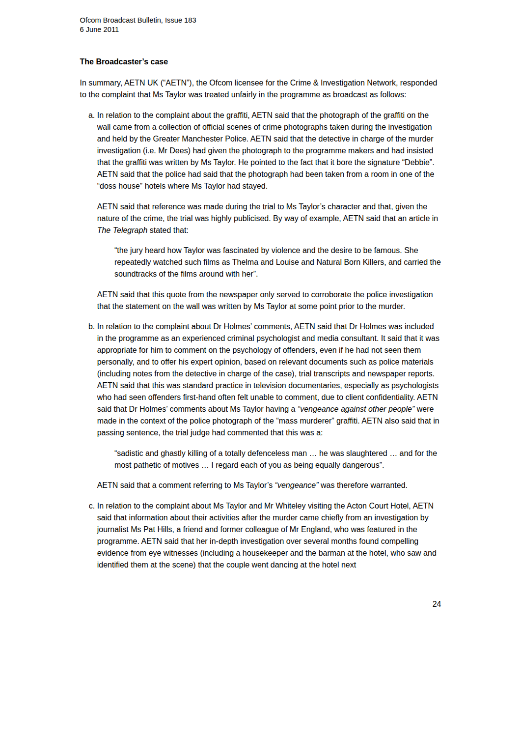Ofcom Broadcast Bulletin, Issue 183
6 June 2011
The Broadcaster’s case
In summary, AETN UK (“AETN”), the Ofcom licensee for the Crime & Investigation Network, responded to the complaint that Ms Taylor was treated unfairly in the programme as broadcast as follows:
In relation to the complaint about the graffiti, AETN said that the photograph of the graffiti on the wall came from a collection of official scenes of crime photographs taken during the investigation and held by the Greater Manchester Police. AETN said that the detective in charge of the murder investigation (i.e. Mr Dees) had given the photograph to the programme makers and had insisted that the graffiti was written by Ms Taylor. He pointed to the fact that it bore the signature “Debbie”. AETN said that the police had said that the photograph had been taken from a room in one of the “doss house” hotels where Ms Taylor had stayed.
AETN said that reference was made during the trial to Ms Taylor’s character and that, given the nature of the crime, the trial was highly publicised. By way of example, AETN said that an article in The Telegraph stated that:
“the jury heard how Taylor was fascinated by violence and the desire to be famous. She repeatedly watched such films as Thelma and Louise and Natural Born Killers, and carried the soundtracks of the films around with her”.
AETN said that this quote from the newspaper only served to corroborate the police investigation that the statement on the wall was written by Ms Taylor at some point prior to the murder.
In relation to the complaint about Dr Holmes’ comments, AETN said that Dr Holmes was included in the programme as an experienced criminal psychologist and media consultant. It said that it was appropriate for him to comment on the psychology of offenders, even if he had not seen them personally, and to offer his expert opinion, based on relevant documents such as police materials (including notes from the detective in charge of the case), trial transcripts and newspaper reports. AETN said that this was standard practice in television documentaries, especially as psychologists who had seen offenders first-hand often felt unable to comment, due to client confidentiality. AETN said that Dr Holmes’ comments about Ms Taylor having a “vengeance against other people” were made in the context of the police photograph of the “mass murderer” graffiti. AETN also said that in passing sentence, the trial judge had commented that this was a:
“sadistic and ghastly killing of a totally defenceless man … he was slaughtered … and for the most pathetic of motives … I regard each of you as being equally dangerous”.
AETN said that a comment referring to Ms Taylor’s “vengeance” was therefore warranted.
In relation to the complaint about Ms Taylor and Mr Whiteley visiting the Acton Court Hotel, AETN said that information about their activities after the murder came chiefly from an investigation by journalist Ms Pat Hills, a friend and former colleague of Mr England, who was featured in the programme. AETN said that her in-depth investigation over several months found compelling evidence from eye witnesses (including a housekeeper and the barman at the hotel, who saw and identified them at the scene) that the couple went dancing at the hotel next
24